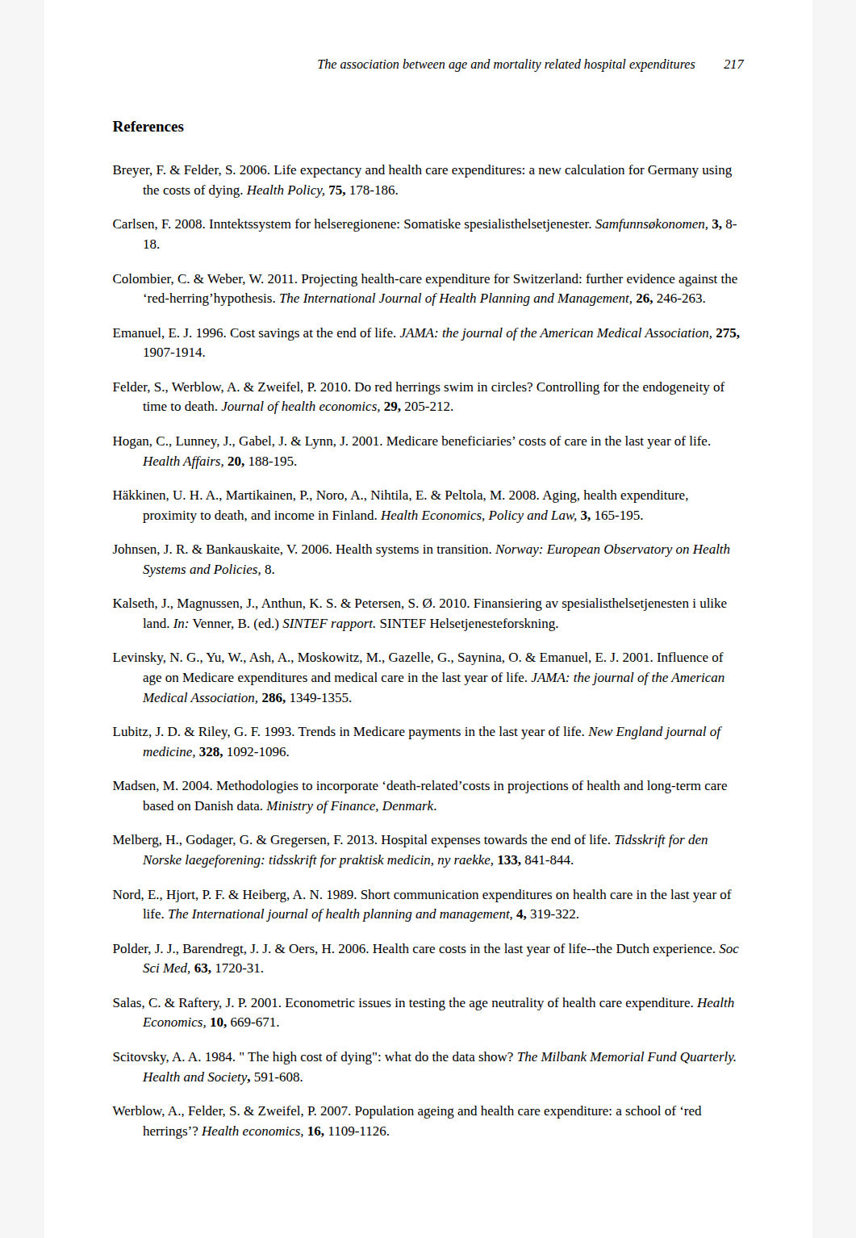The association between age and mortality related hospital expenditures 217
References
Breyer, F. & Felder, S. 2006. Life expectancy and health care expenditures: a new calculation for Germany using the costs of dying. Health Policy, 75, 178-186.
Carlsen, F. 2008. Inntektssystem for helseregionene: Somatiske spesialisthelsetjenester. Samfunnsøkonomen, 3, 8-18.
Colombier, C. & Weber, W. 2011. Projecting health‐care expenditure for Switzerland: further evidence against the ‘red‐herring’hypothesis. The International Journal of Health Planning and Management, 26, 246-263.
Emanuel, E. J. 1996. Cost savings at the end of life. JAMA: the journal of the American Medical Association, 275, 1907-1914.
Felder, S., Werblow, A. & Zweifel, P. 2010. Do red herrings swim in circles? Controlling for the endogeneity of time to death. Journal of health economics, 29, 205-212.
Hogan, C., Lunney, J., Gabel, J. & Lynn, J. 2001. Medicare beneficiaries’ costs of care in the last year of life. Health Affairs, 20, 188-195.
Häkkinen, U. H. A., Martikainen, P., Noro, A., Nihtila, E. & Peltola, M. 2008. Aging, health expenditure, proximity to death, and income in Finland. Health Economics, Policy and Law, 3, 165-195.
Johnsen, J. R. & Bankauskaite, V. 2006. Health systems in transition. Norway: European Observatory on Health Systems and Policies, 8.
Kalseth, J., Magnussen, J., Anthun, K. S. & Petersen, S. Ø. 2010. Finansiering av spesialisthelsetjenesten i ulike land. In: Venner, B. (ed.) SINTEF rapport. SINTEF Helsetjenesteforskning.
Levinsky, N. G., Yu, W., Ash, A., Moskowitz, M., Gazelle, G., Saynina, O. & Emanuel, E. J. 2001. Influence of age on Medicare expenditures and medical care in the last year of life. JAMA: the journal of the American Medical Association, 286, 1349-1355.
Lubitz, J. D. & Riley, G. F. 1993. Trends in Medicare payments in the last year of life. New England journal of medicine, 328, 1092-1096.
Madsen, M. 2004. Methodologies to incorporate ‘death-related’costs in projections of health and long-term care based on Danish data. Ministry of Finance, Denmark.
Melberg, H., Godager, G. & Gregersen, F. 2013. Hospital expenses towards the end of life. Tidsskrift for den Norske laegeforening: tidsskrift for praktisk medicin, ny raekke, 133, 841-844.
Nord, E., Hjort, P. F. & Heiberg, A. N. 1989. Short communication expenditures on health care in the last year of life. The International journal of health planning and management, 4, 319-322.
Polder, J. J., Barendregt, J. J. & Oers, H. 2006. Health care costs in the last year of life--the Dutch experience. Soc Sci Med, 63, 1720-31.
Salas, C. & Raftery, J. P. 2001. Econometric issues in testing the age neutrality of health care expenditure. Health Economics, 10, 669-671.
Scitovsky, A. A. 1984. " The high cost of dying": what do the data show? The Milbank Memorial Fund Quarterly. Health and Society, 591-608.
Werblow, A., Felder, S. & Zweifel, P. 2007. Population ageing and health care expenditure: a school of ‘red herrings’? Health economics, 16, 1109-1126.